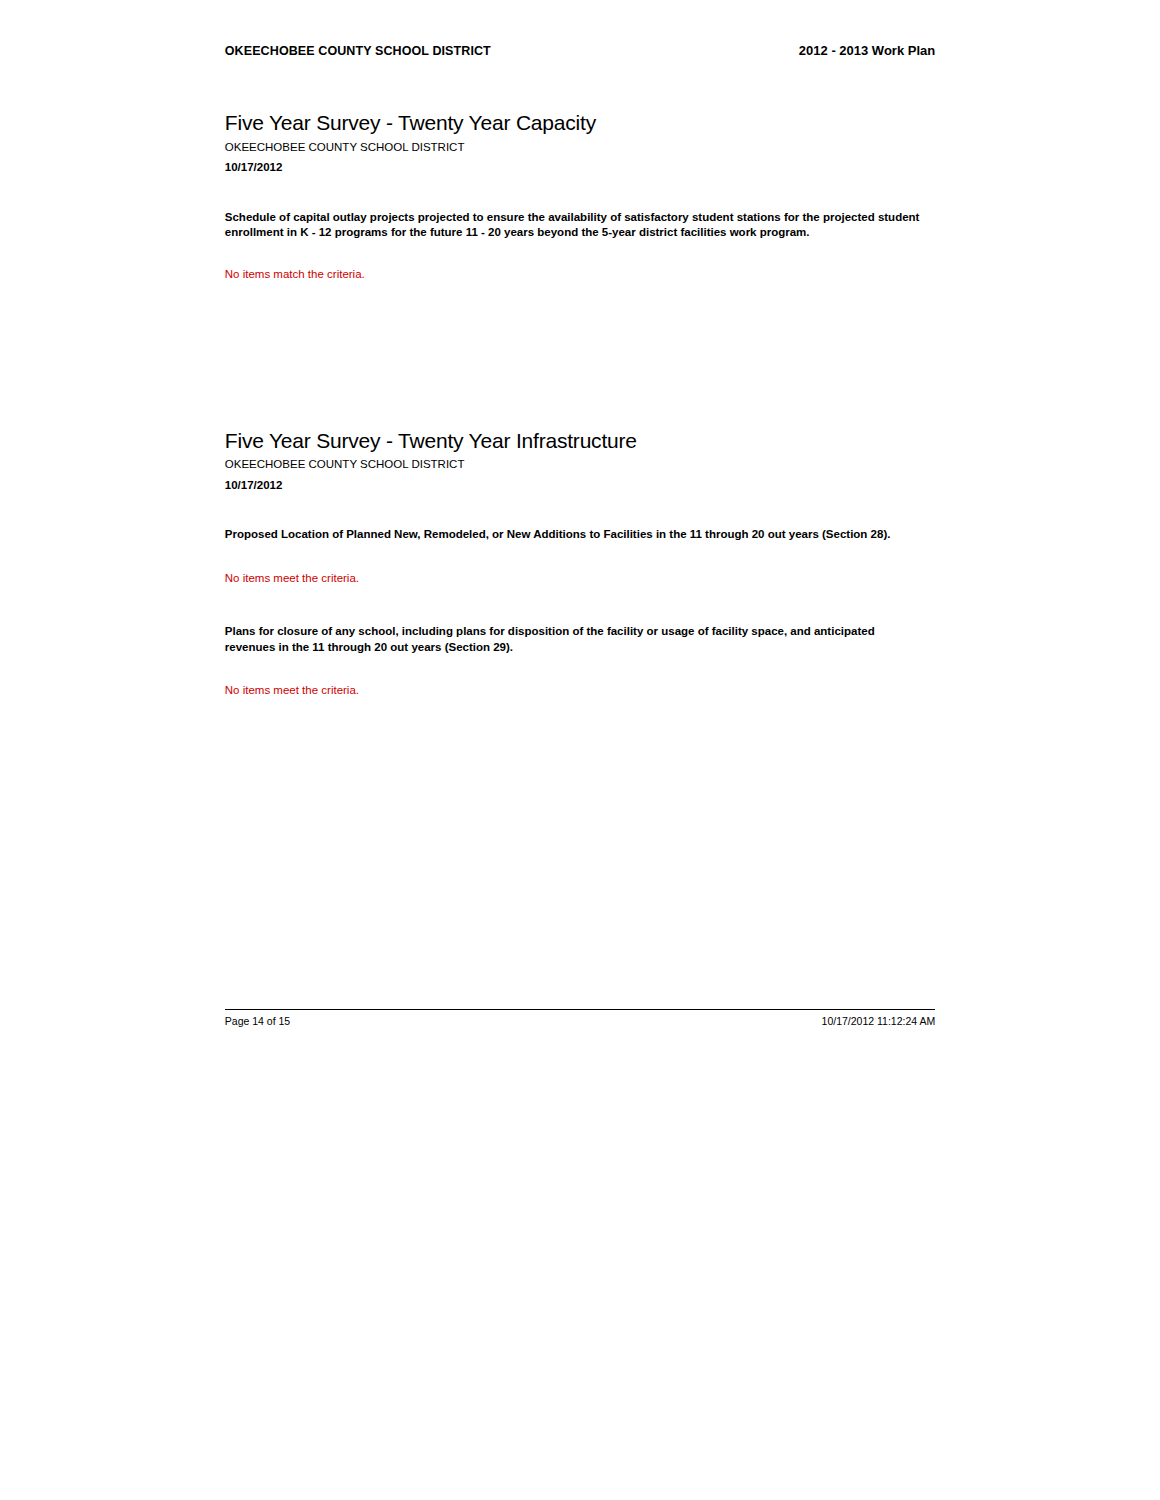OKEECHOBEE COUNTY SCHOOL DISTRICT 2012 - 2013 Work Plan
Five Year Survey - Twenty Year Capacity
OKEECHOBEE COUNTY SCHOOL DISTRICT
10/17/2012
Schedule of capital outlay projects projected to ensure the availability of satisfactory student stations for the projected student enrollment in K - 12 programs for the future 11 - 20 years beyond the 5-year district facilities work program.
No items match the criteria.
Five Year Survey - Twenty Year Infrastructure
OKEECHOBEE COUNTY SCHOOL DISTRICT
10/17/2012
Proposed Location of Planned New, Remodeled, or New Additions to Facilities in the 11 through 20 out years (Section 28).
No items meet the criteria.
Plans for closure of any school, including plans for disposition of the facility or usage of facility space, and anticipated revenues in the 11 through 20 out years (Section 29).
No items meet the criteria.
Page 14 of 15 10/17/2012 11:12:24 AM